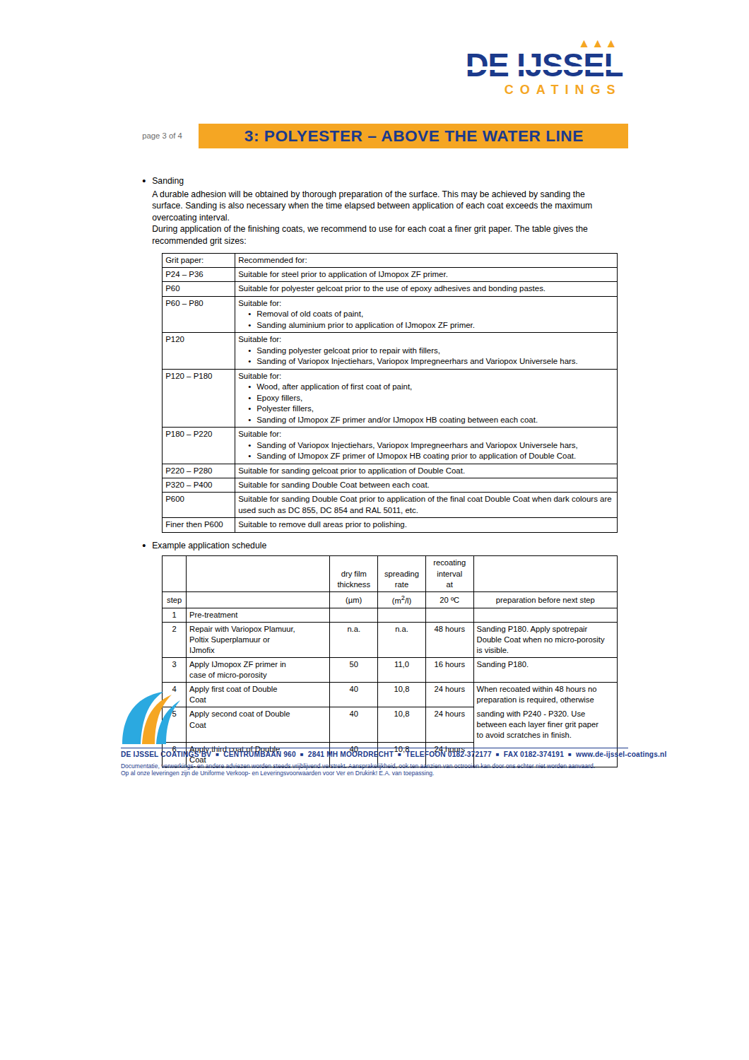▲▲▲
DE IJSSEL
COATINGS
page 3 of 4
3: POLYESTER – ABOVE THE WATER LINE
Sanding
A durable adhesion will be obtained by thorough preparation of the surface. This may be achieved by sanding the surface. Sanding is also necessary when the time elapsed between application of each coat exceeds the maximum overcoating interval.
During application of the finishing coats, we recommend to use for each coat a finer grit paper. The table gives the recommended grit sizes:
| Grit paper: | Recommended for: |
| P24 – P36 | Suitable for steel prior to application of IJmopox ZF primer. |
| P60 | Suitable for polyester gelcoat prior to the use of epoxy adhesives and bonding pastes. |
| P60 – P80 | Suitable for: Removal of old coats of paint, Sanding aluminium prior to application of IJmopox ZF primer. |
| P120 | Suitable for: Sanding polyester gelcoat prior to repair with fillers, Sanding of Variopox Injectiehars, Variopox Impregneerhars and Variopox Universele hars. |
| P120 – P180 | Suitable for: Wood, after application of first coat of paint, Epoxy fillers, Polyester fillers, Sanding of IJmopox ZF primer and/or IJmopox HB coating between each coat. |
| P180 – P220 | Suitable for: Sanding of Variopox Injectiehars, Variopox Impregneerhars and Variopox Universele hars, Sanding of IJmopox ZF primer of IJmopox HB coating prior to application of Double Coat. |
| P220 – P280 | Suitable for sanding gelcoat prior to application of Double Coat. |
| P320 – P400 | Suitable for sanding Double Coat between each coat. |
| P600 | Suitable for sanding Double Coat prior to application of the final coat Double Coat when dark colours are used such as DC 855, DC 854 and RAL 5011, etc. |
| Finer then P600 | Suitable to remove dull areas prior to polishing. |
Example application schedule
| | | dry film thickness | spreading rate | recoating interval at | |
| --- | --- | --- | --- | --- | --- |
| step | | (µm) | (m 2 /l) | 20 ºC | preparation before next step |
| 1 | Pre-treatment | | | | |
| 2 | Repair with Variopox Plamuur, Poltix Superplamuur or IJmofix | n.a. | n.a. | 48 hours | Sanding P180. Apply spotrepair Double Coat when no micro-porosity is visible. |
| 3 | Apply IJmopox ZF primer in case of micro-porosity | 50 | 11,0 | 16 hours | Sanding P180. |
| 4 | Apply first coat of Double Coat | 40 | 10,8 | 24 hours | When recoated within 48 hours no preparation is required, otherwise |
| 5 | Apply second coat of Double Coat | 40 | 10,8 | 24 hours | sanding with P240 - P320. Use between each layer finer grit paper to avoid scratches in finish. |
| 6 | Apply third coat of Double Coat | 40 | 10,8 | 24 hours | |
DE IJSSEL COATINGS BV ■ CENTRUMBAAN 960 ■ 2841 MH MOORDRECHT ■ TELEFOON 0182-372177 ■ FAX 0182-374191 ■ www.de-ijssel-coatings.nl
Documentatie, verwerkings- en andere adviezen worden steeds vrijblijvend verstrekt. Aansprakelijkheid, ook ten aanzien van octrooien kan door ons echter niet worden aanvaard.
Op al onze leveringen zijn de Uniforme Verkoop- en Leveringsvoorwaarden voor Ver en Drukink! E.A. van toepassing.